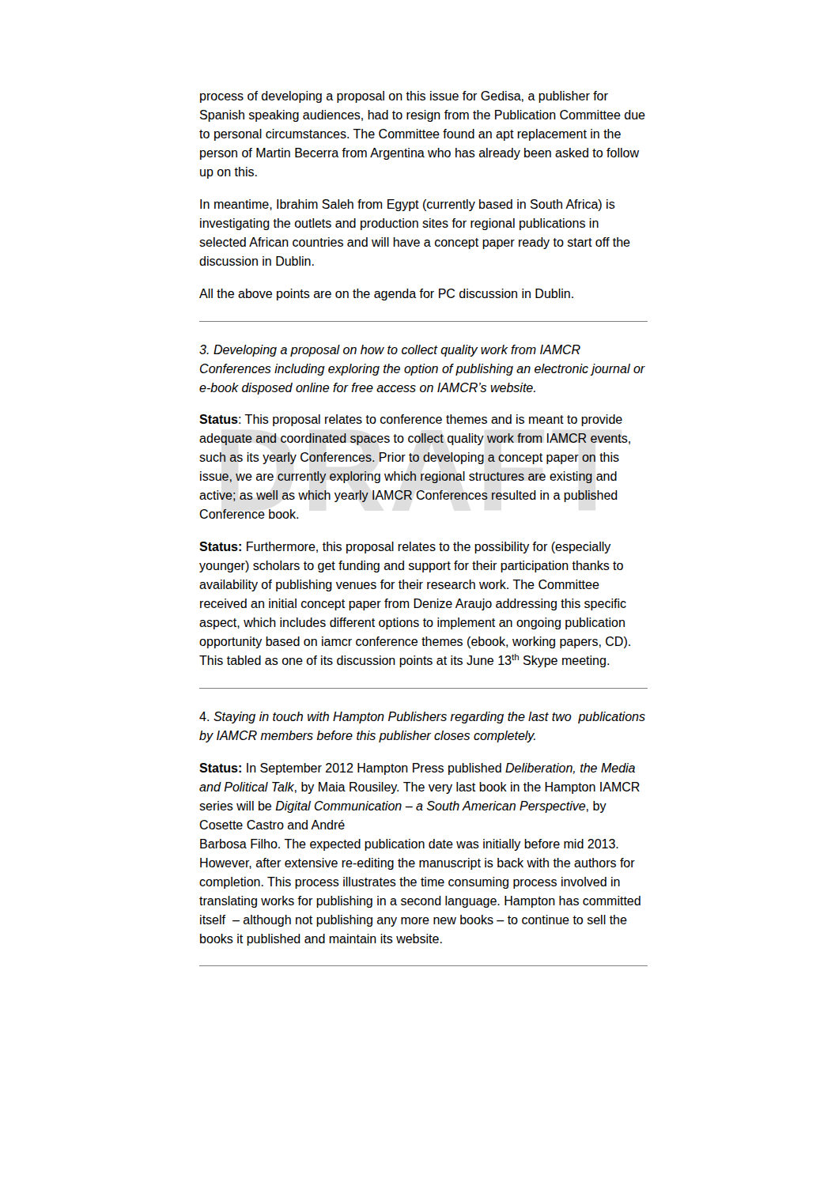DRAFT
process of developing a proposal on this issue for Gedisa, a publisher for Spanish speaking audiences, had to resign from the Publication Committee due to personal circumstances. The Committee found an apt replacement in the person of Martin Becerra from Argentina who has already been asked to follow up on this.
In meantime, Ibrahim Saleh from Egypt (currently based in South Africa) is investigating the outlets and production sites for regional publications in selected African countries and will have a concept paper ready to start off the discussion in Dublin.
All the above points are on the agenda for PC discussion in Dublin.
3. Developing a proposal on how to collect quality work from IAMCR Conferences including exploring the option of publishing an electronic journal or e-book disposed online for free access on IAMCR’s website.
Status: This proposal relates to conference themes and is meant to provide adequate and coordinated spaces to collect quality work from IAMCR events, such as its yearly Conferences. Prior to developing a concept paper on this issue, we are currently exploring which regional structures are existing and active; as well as which yearly IAMCR Conferences resulted in a published Conference book.
Status: Furthermore, this proposal relates to the possibility for (especially younger) scholars to get funding and support for their participation thanks to availability of publishing venues for their research work. The Committee received an initial concept paper from Denize Araujo addressing this specific aspect, which includes different options to implement an ongoing publication opportunity based on iamcr conference themes (ebook, working papers, CD). This tabled as one of its discussion points at its June 13th Skype meeting.
4. Staying in touch with Hampton Publishers regarding the last two publications by IAMCR members before this publisher closes completely.
Status: In September 2012 Hampton Press published Deliberation, the Media and Political Talk, by Maia Rousiley. The very last book in the Hampton IAMCR series will be Digital Communication – a South American Perspective, by Cosette Castro and André
Barbosa Filho. The expected publication date was initially before mid 2013. However, after extensive re-editing the manuscript is back with the authors for completion. This process illustrates the time consuming process involved in translating works for publishing in a second language. Hampton has committed itself – although not publishing any more new books – to continue to sell the books it published and maintain its website.